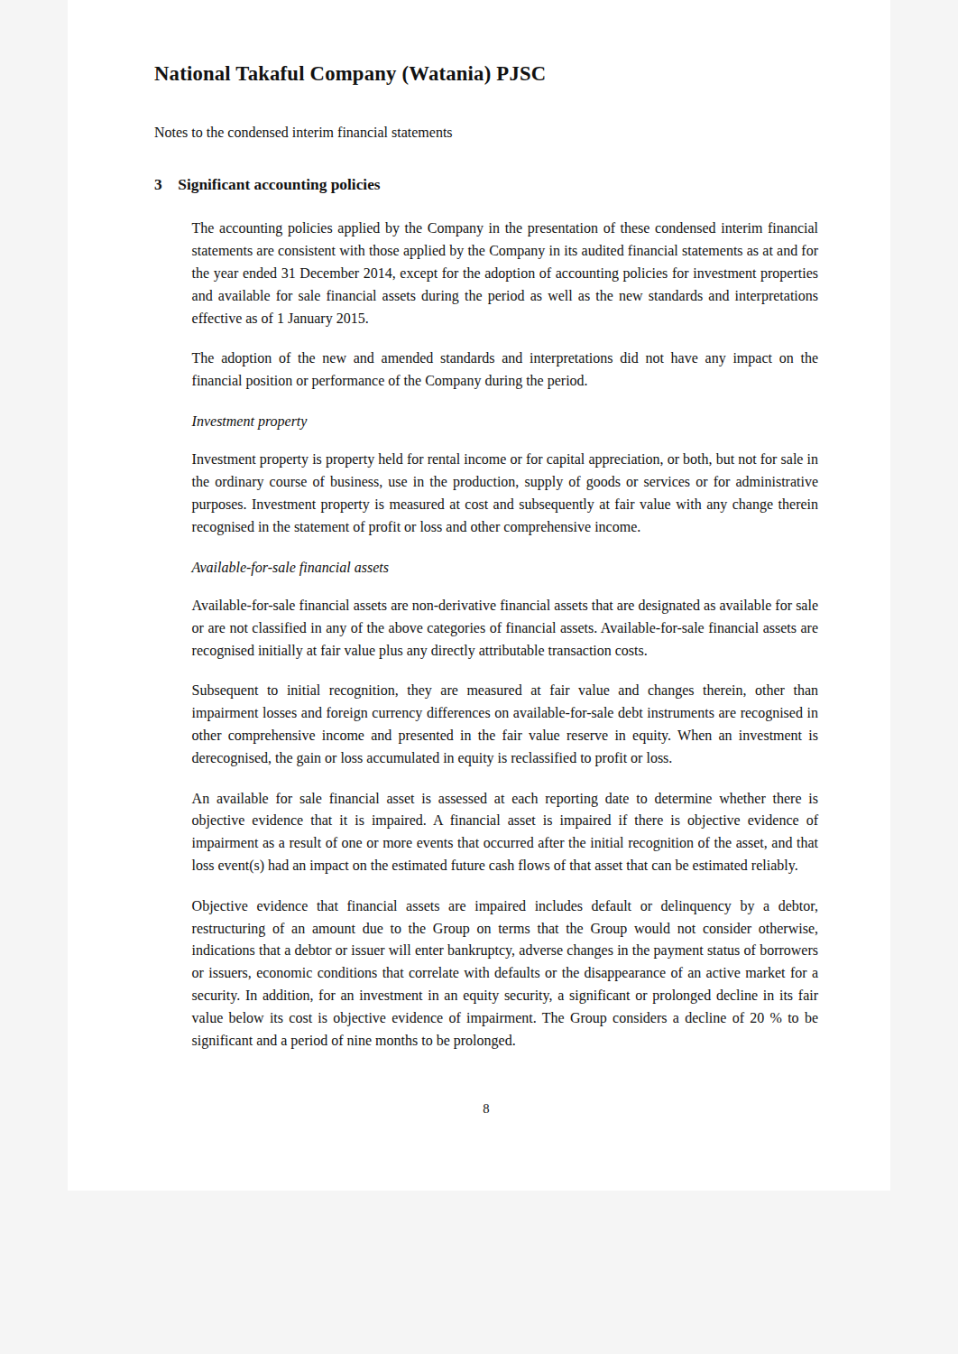National Takaful Company (Watania) PJSC
Notes to the condensed interim financial statements
3
Significant accounting policies
The accounting policies applied by the Company in the presentation of these condensed interim financial statements are consistent with those applied by the Company in its audited financial statements as at and for the year ended 31 December 2014, except for the adoption of accounting policies for investment properties and available for sale financial assets during the period as well as the new standards and interpretations effective as of 1 January 2015.
The adoption of the new and amended standards and interpretations did not have any impact on the financial position or performance of the Company during the period.
Investment property
Investment property is property held for rental income or for capital appreciation, or both, but not for sale in the ordinary course of business, use in the production, supply of goods or services or for administrative purposes. Investment property is measured at cost and subsequently at fair value with any change therein recognised in the statement of profit or loss and other comprehensive income.
Available-for-sale financial assets
Available-for-sale financial assets are non-derivative financial assets that are designated as available for sale or are not classified in any of the above categories of financial assets. Available-for-sale financial assets are recognised initially at fair value plus any directly attributable transaction costs.
Subsequent to initial recognition, they are measured at fair value and changes therein, other than impairment losses and foreign currency differences on available-for-sale debt instruments are recognised in other comprehensive income and presented in the fair value reserve in equity. When an investment is derecognised, the gain or loss accumulated in equity is reclassified to profit or loss.
An available for sale financial asset is assessed at each reporting date to determine whether there is objective evidence that it is impaired. A financial asset is impaired if there is objective evidence of impairment as a result of one or more events that occurred after the initial recognition of the asset, and that loss event(s) had an impact on the estimated future cash flows of that asset that can be estimated reliably.
Objective evidence that financial assets are impaired includes default or delinquency by a debtor, restructuring of an amount due to the Group on terms that the Group would not consider otherwise, indications that a debtor or issuer will enter bankruptcy, adverse changes in the payment status of borrowers or issuers, economic conditions that correlate with defaults or the disappearance of an active market for a security. In addition, for an investment in an equity security, a significant or prolonged decline in its fair value below its cost is objective evidence of impairment. The Group considers a decline of 20 % to be significant and a period of nine months to be prolonged.
8